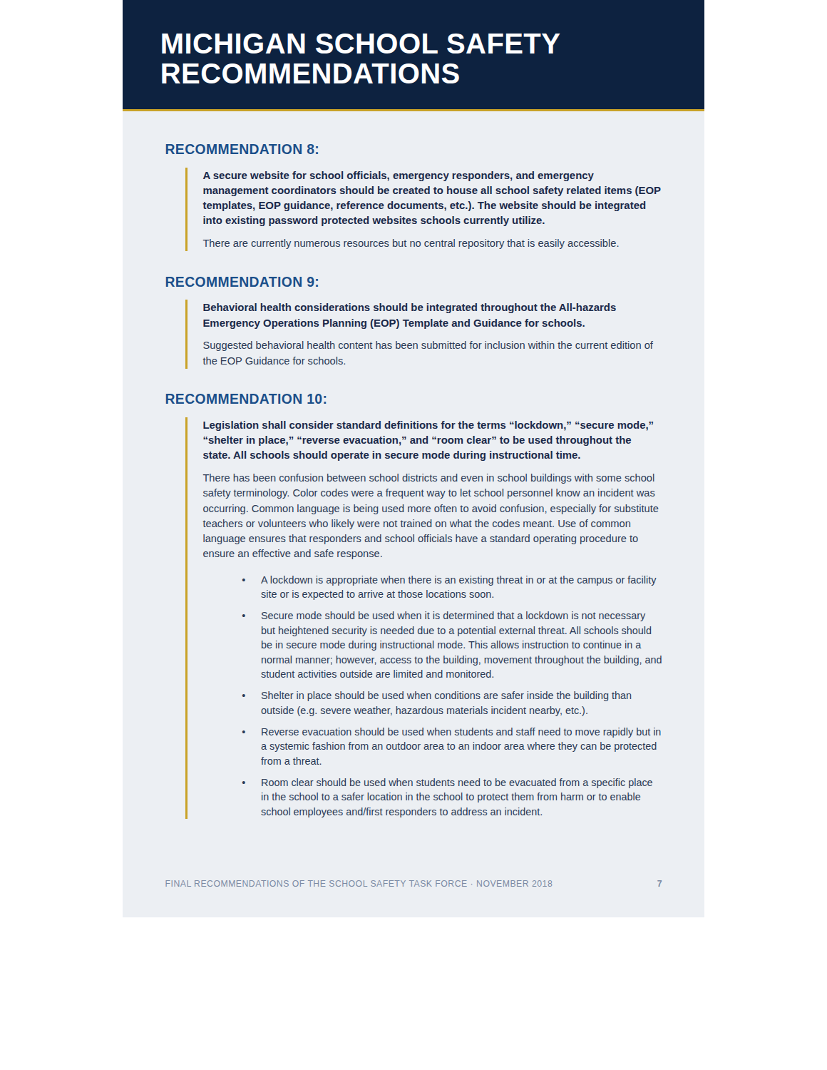Michigan School Safety Recommendations
Recommendation 8:
A secure website for school officials, emergency responders, and emergency management coordinators should be created to house all school safety related items (EOP templates, EOP guidance, reference documents, etc.). The website should be integrated into existing password protected websites schools currently utilize.
There are currently numerous resources but no central repository that is easily accessible.
Recommendation 9:
Behavioral health considerations should be integrated throughout the All-hazards Emergency Operations Planning (EOP) Template and Guidance for schools.
Suggested behavioral health content has been submitted for inclusion within the current edition of the EOP Guidance for schools.
Recommendation 10:
Legislation shall consider standard definitions for the terms “lockdown,” “secure mode,” “shelter in place,” “reverse evacuation,” and “room clear” to be used throughout the state. All schools should operate in secure mode during instructional time.
There has been confusion between school districts and even in school buildings with some school safety terminology. Color codes were a frequent way to let school personnel know an incident was occurring. Common language is being used more often to avoid confusion, especially for substitute teachers or volunteers who likely were not trained on what the codes meant. Use of common language ensures that responders and school officials have a standard operating procedure to ensure an effective and safe response.
A lockdown is appropriate when there is an existing threat in or at the campus or facility site or is expected to arrive at those locations soon.
Secure mode should be used when it is determined that a lockdown is not necessary but heightened security is needed due to a potential external threat. All schools should be in secure mode during instructional mode. This allows instruction to continue in a normal manner; however, access to the building, movement throughout the building, and student activities outside are limited and monitored.
Shelter in place should be used when conditions are safer inside the building than outside (e.g. severe weather, hazardous materials incident nearby, etc.).
Reverse evacuation should be used when students and staff need to move rapidly but in a systemic fashion from an outdoor area to an indoor area where they can be protected from a threat.
Room clear should be used when students need to be evacuated from a specific place in the school to a safer location in the school to protect them from harm or to enable school employees and/first responders to address an incident.
Final Recommendations of the School Safety Task Force · November 2018 7